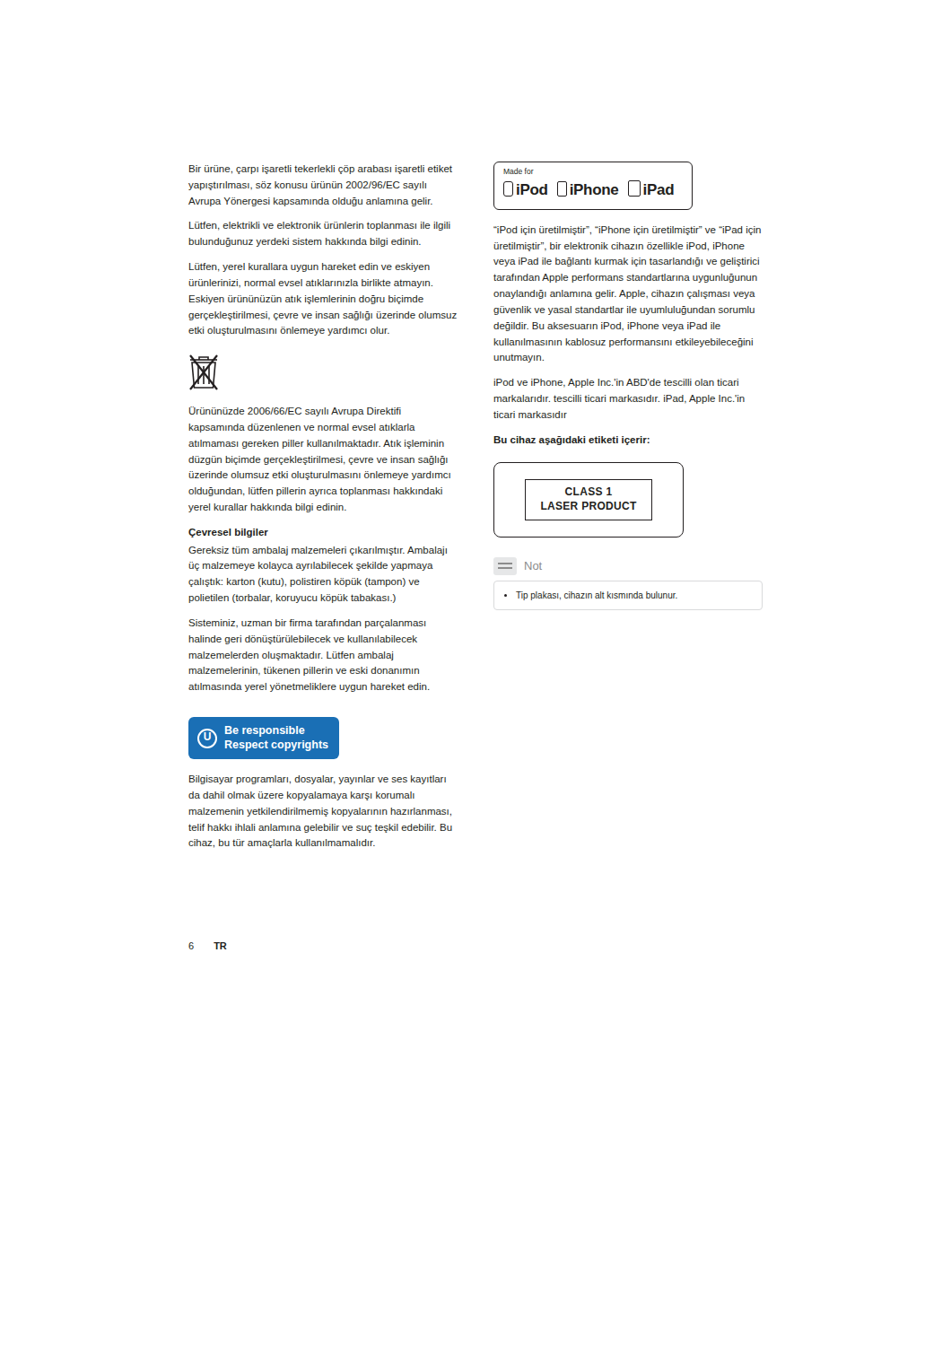Bir ürüne, çarpı işaretli tekerlekli çöp arabası işaretli etiket yapıştırılması, söz konusu ürünün 2002/96/EC sayılı Avrupa Yönergesi kapsamında olduğu anlamına gelir.
Lütfen, elektrikli ve elektronik ürünlerin toplanması ile ilgili bulunduğunuz yerdeki sistem hakkında bilgi edinin.
Lütfen, yerel kurallara uygun hareket edin ve eskiyen ürünlerinizi, normal evsel atıklarınızla birlikte atmayın. Eskiyen ürününüzün atık işlemlerinin doğru biçimde gerçekleştirilmesi, çevre ve insan sağlığı üzerinde olumsuz etki oluşturulmasını önlemeye yardımcı olur.
Ürününüzde 2006/66/EC sayılı Avrupa Direktifi kapsamında düzenlenen ve normal evsel atıklarla atılmaması gereken piller kullanılmaktadır. Atık işleminin düzgün biçimde gerçekleştirilmesi, çevre ve insan sağlığı üzerinde olumsuz etki oluşturulmasını önlemeye yardımcı olduğundan, lütfen pillerin ayrıca toplanması hakkındaki yerel kurallar hakkında bilgi edinin.
Çevresel bilgiler
Gereksiz tüm ambalaj malzemeleri çıkarılmıştır. Ambalajı üç malzemeye kolayca ayrılabilecek şekilde yapmaya çalıştık: karton (kutu), polistiren köpük (tampon) ve polietilen (torbalar, koruyucu köpük tabakası.)
Sisteminiz, uzman bir firma tarafından parçalanması halinde geri dönüştürülebilecek ve kullanılabilecek malzemelerden oluşmaktadır. Lütfen ambalaj malzemelerinin, tükenen pillerin ve eski donanımın atılmasında yerel yönetmeliklere uygun hareket edin.
UBe responsible
Respect copyrights
Bilgisayar programları, dosyalar, yayınlar ve ses kayıtları da dahil olmak üzere kopyalamaya karşı korumalı malzemenin yetkilendirilmemiş kopyalarının hazırlanması, telif hakkı ihlali anlamına gelebilir ve suç teşkil edebilir. Bu cihaz, bu tür amaçlarla kullanılmamalıdır.
Made for iPod iPhone iPad
“iPod için üretilmiştir”, “iPhone için üretilmiştir” ve “iPad için üretilmiştir”, bir elektronik cihazın özellikle iPod, iPhone veya iPad ile bağlantı kurmak için tasarlandığı ve geliştirici tarafından Apple performans standartlarına uygunluğunun onaylandığı anlamına gelir. Apple, cihazın çalışması veya güvenlik ve yasal standartlar ile uyumluluğundan sorumlu değildir. Bu aksesuarın iPod, iPhone veya iPad ile kullanılmasının kablosuz performansını etkileyebileceğini unutmayın.
iPod ve iPhone, Apple Inc.'in ABD'de tescilli olan ticari markalarıdır. tescilli ticari markasıdır. iPad, Apple Inc.'in ticari markasıdır
Bu cihaz aşağıdaki etiketi içerir:
CLASS 1
LASER PRODUCT
Not
Tip plakası, cihazın alt kısmında bulunur.
6 TR